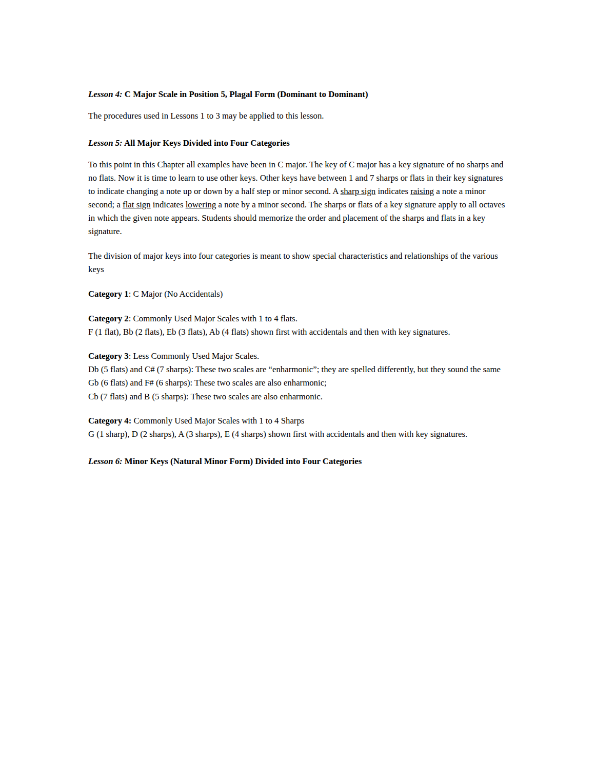Lesson 4: C Major Scale in Position 5, Plagal Form (Dominant to Dominant)
The procedures used in Lessons 1 to 3 may be applied to this lesson.
Lesson 5: All Major Keys Divided into Four Categories
To this point in this Chapter all examples have been in C major. The key of C major has a key signature of no sharps and no flats. Now it is time to learn to use other keys. Other keys have between 1 and 7 sharps or flats in their key signatures to indicate changing a note up or down by a half step or minor second. A sharp sign indicates raising a note a minor second; a flat sign indicates lowering a note by a minor second. The sharps or flats of a key signature apply to all octaves in which the given note appears. Students should memorize the order and placement of the sharps and flats in a key signature.
The division of major keys into four categories is meant to show special characteristics and relationships of the various keys
Category 1: C Major (No Accidentals)
Category 2: Commonly Used Major Scales with 1 to 4 flats.
F (1 flat), Bb (2 flats), Eb (3 flats), Ab (4 flats) shown first with accidentals and then with key signatures.
Category 3: Less Commonly Used Major Scales.
Db (5 flats) and C# (7 sharps): These two scales are “enharmonic”; they are spelled differently, but they sound the same
Gb (6 flats) and F# (6 sharps): These two scales are also enharmonic;
Cb (7 flats) and B (5 sharps): These two scales are also enharmonic.
Category 4: Commonly Used Major Scales with 1 to 4 Sharps
G (1 sharp), D (2 sharps), A (3 sharps), E (4 sharps) shown first with accidentals and then with key signatures.
Lesson 6: Minor Keys (Natural Minor Form) Divided into Four Categories